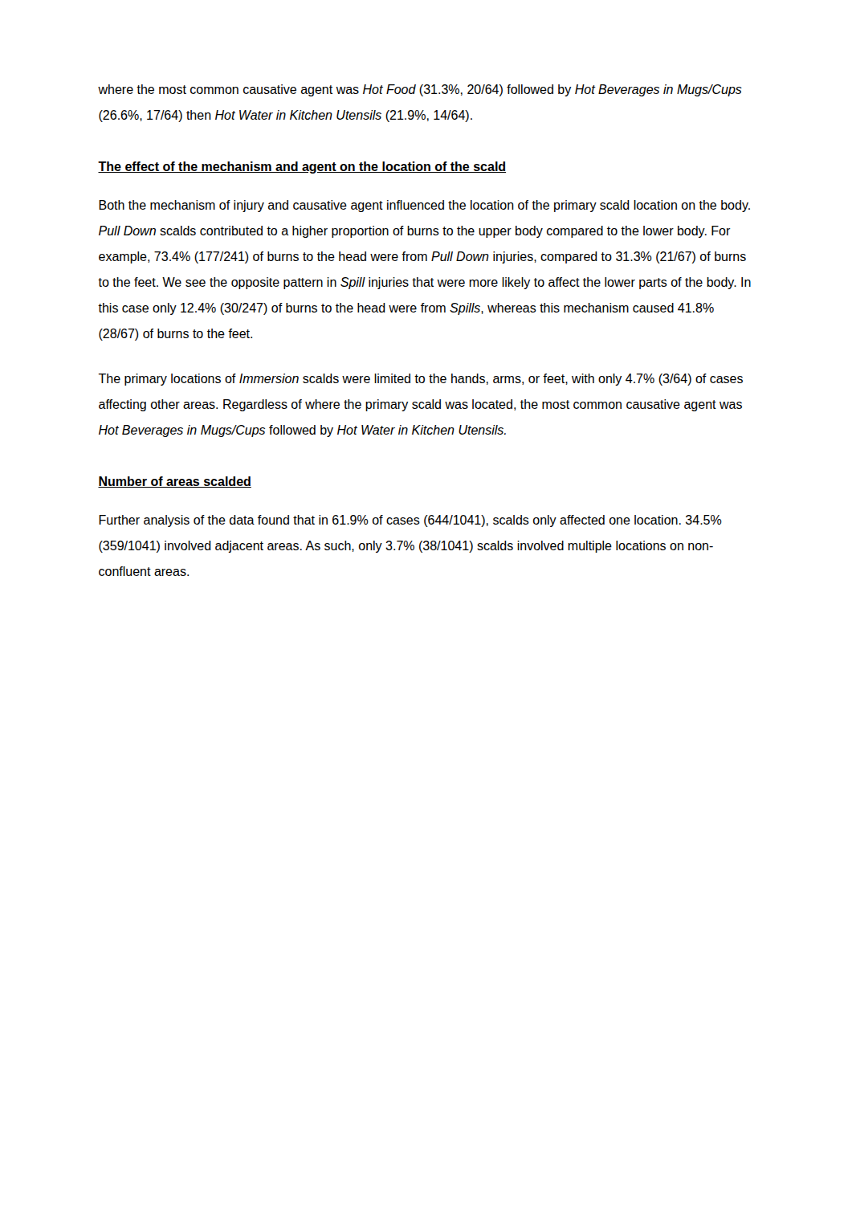where the most common causative agent was Hot Food (31.3%, 20/64) followed by Hot Beverages in Mugs/Cups (26.6%, 17/64) then Hot Water in Kitchen Utensils (21.9%, 14/64).
The effect of the mechanism and agent on the location of the scald
Both the mechanism of injury and causative agent influenced the location of the primary scald location on the body. Pull Down scalds contributed to a higher proportion of burns to the upper body compared to the lower body. For example, 73.4% (177/241) of burns to the head were from Pull Down injuries, compared to 31.3% (21/67) of burns to the feet. We see the opposite pattern in Spill injuries that were more likely to affect the lower parts of the body. In this case only 12.4% (30/247) of burns to the head were from Spills, whereas this mechanism caused 41.8% (28/67) of burns to the feet.
The primary locations of Immersion scalds were limited to the hands, arms, or feet, with only 4.7% (3/64) of cases affecting other areas. Regardless of where the primary scald was located, the most common causative agent was Hot Beverages in Mugs/Cups followed by Hot Water in Kitchen Utensils.
Number of areas scalded
Further analysis of the data found that in 61.9% of cases (644/1041), scalds only affected one location. 34.5% (359/1041) involved adjacent areas. As such, only 3.7% (38/1041) scalds involved multiple locations on non-confluent areas.